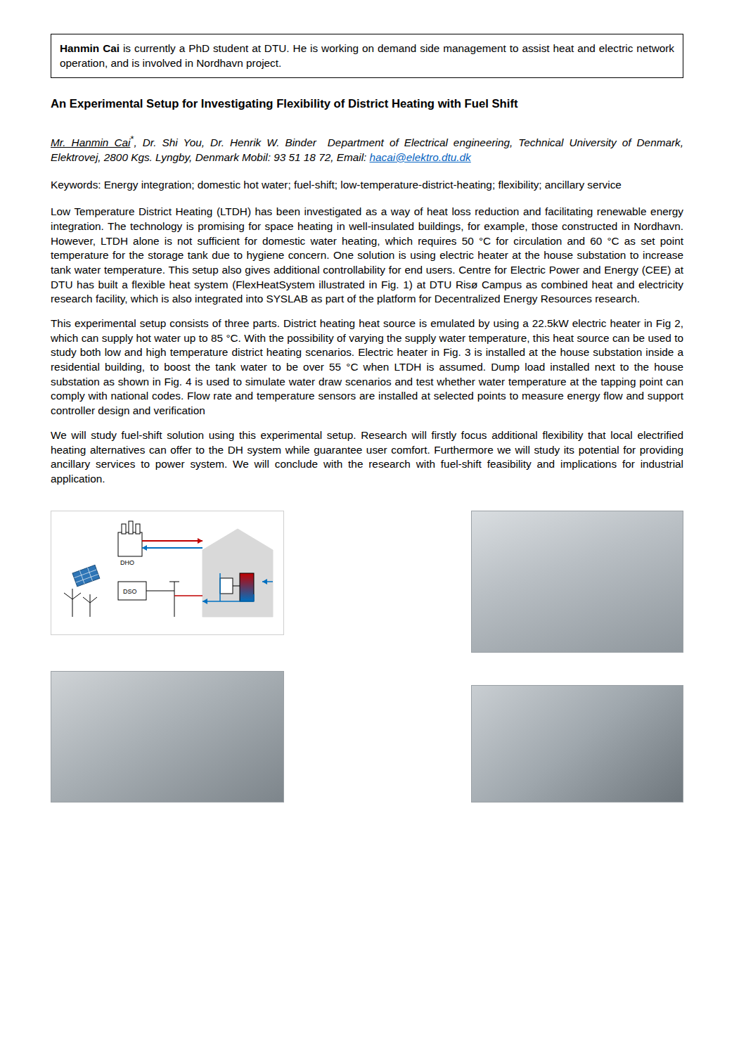Hanmin Cai is currently a PhD student at DTU. He is working on demand side management to assist heat and electric network operation, and is involved in Nordhavn project.
An Experimental Setup for Investigating Flexibility of District Heating with Fuel Shift
Mr. Hanmin Cai*, Dr. Shi You, Dr. Henrik W. Binder Department of Electrical engineering, Technical University of Denmark, Elektrovej, 2800 Kgs. Lyngby, Denmark Mobil: 93 51 18 72, Email: hacai@elektro.dtu.dk
Keywords: Energy integration; domestic hot water; fuel-shift; low-temperature-district-heating; flexibility; ancillary service
Low Temperature District Heating (LTDH) has been investigated as a way of heat loss reduction and facilitating renewable energy integration. The technology is promising for space heating in well-insulated buildings, for example, those constructed in Nordhavn. However, LTDH alone is not sufficient for domestic water heating, which requires 50 °C for circulation and 60 °C as set point temperature for the storage tank due to hygiene concern. One solution is using electric heater at the house substation to increase tank water temperature. This setup also gives additional controllability for end users. Centre for Electric Power and Energy (CEE) at DTU has built a flexible heat system (FlexHeatSystem illustrated in Fig. 1) at DTU Risø Campus as combined heat and electricity research facility, which is also integrated into SYSLAB as part of the platform for Decentralized Energy Resources research.
This experimental setup consists of three parts. District heating heat source is emulated by using a 22.5kW electric heater in Fig 2, which can supply hot water up to 85 °C. With the possibility of varying the supply water temperature, this heat source can be used to study both low and high temperature district heating scenarios. Electric heater in Fig. 3 is installed at the house substation inside a residential building, to boost the tank water to be over 55 °C when LTDH is assumed. Dump load installed next to the house substation as shown in Fig. 4 is used to simulate water draw scenarios and test whether water temperature at the tapping point can comply with national codes. Flow rate and temperature sensors are installed at selected points to measure energy flow and support controller design and verification
We will study fuel-shift solution using this experimental setup. Research will firstly focus additional flexibility that local electrified heating alternatives can offer to the DH system while guarantee user comfort. Furthermore we will study its potential for providing ancillary services to power system. We will conclude with the research with fuel-shift feasibility and implications for industrial application.
DHO DSO